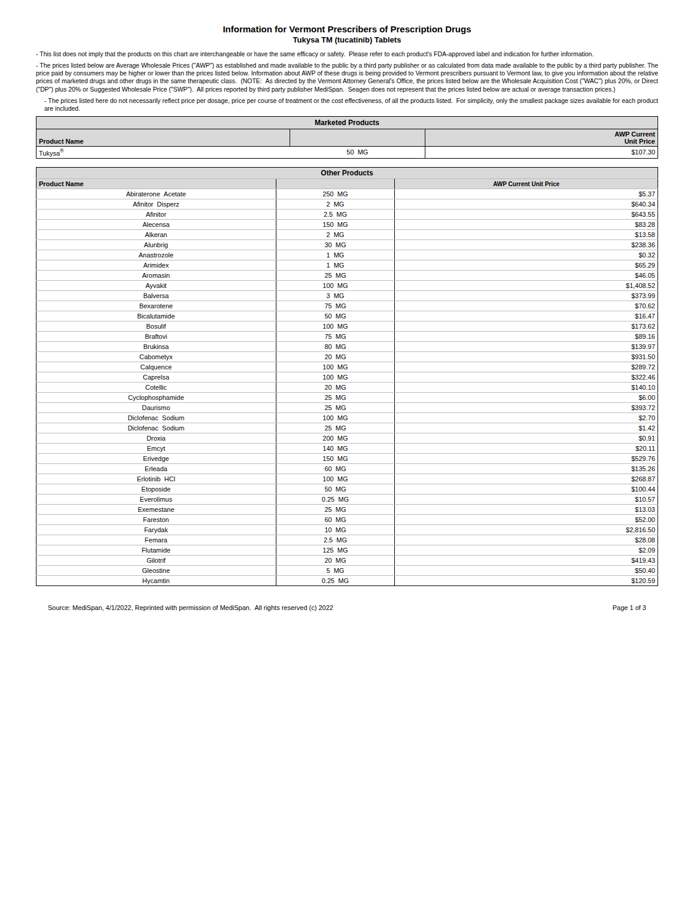Information for Vermont Prescribers of Prescription Drugs
Tukysa TM (tucatinib) Tablets
- This list does not imply that the products on this chart are interchangeable or have the same efficacy or safety. Please refer to each product's FDA-approved label and indication for further information.
- The prices listed below are Average Wholesale Prices ("AWP") as established and made available to the public by a third party publisher or as calculated from data made available to the public by a third party publisher. The price paid by consumers may be higher or lower than the prices listed below. Information about AWP of these drugs is being provided to Vermont prescribers pursuant to Vermont law, to give you information about the relative prices of marketed drugs and other drugs in the same therapeutic class. (NOTE: As directed by the Vermont Attorney General's Office, the prices listed below are the Wholesale Acquisition Cost ("WAC") plus 20%, or Direct ("DP") plus 20% or Suggested Wholesale Price ("SWP"). All prices reported by third party publisher MediSpan. Seagen does not represent that the prices listed below are actual or average transaction prices.)
- The prices listed here do not necessarily reflect price per dosage, price per course of treatment or the cost effectiveness, of all the products listed. For simplicity, only the smallest package sizes available for each product are included.
| Marketed Products |
| Product Name | | AWP Current Unit Price |
| Tukysa ® | 50 MG | $107.30 |
| Other Products |
| Product Name | | AWP Current Unit Price |
| Abiraterone Acetate | 250 MG | $5.37 |
| Afinitor Disperz | 2 MG | $640.34 |
| Afinitor | 2.5 MG | $643.55 |
| Alecensa | 150 MG | $83.28 |
| Alkeran | 2 MG | $13.58 |
| Alunbrig | 30 MG | $238.36 |
| Anastrozole | 1 MG | $0.32 |
| Arimidex | 1 MG | $65.29 |
| Aromasin | 25 MG | $46.05 |
| Ayvakit | 100 MG | $1,408.52 |
| Balversa | 3 MG | $373.99 |
| Bexarotene | 75 MG | $70.62 |
| Bicalutamide | 50 MG | $16.47 |
| Bosulif | 100 MG | $173.62 |
| Braftovi | 75 MG | $89.16 |
| Brukinsa | 80 MG | $139.97 |
| Cabometyx | 20 MG | $931.50 |
| Calquence | 100 MG | $289.72 |
| Caprelsa | 100 MG | $322.46 |
| Cotellic | 20 MG | $140.10 |
| Cyclophosphamide | 25 MG | $6.00 |
| Daurismo | 25 MG | $393.72 |
| Diclofenac Sodium | 100 MG | $2.70 |
| Diclofenac Sodium | 25 MG | $1.42 |
| Droxia | 200 MG | $0.91 |
| Emcyt | 140 MG | $20.11 |
| Erivedge | 150 MG | $529.76 |
| Erleada | 60 MG | $135.26 |
| Erlotinib HCl | 100 MG | $268.87 |
| Etoposide | 50 MG | $100.44 |
| Everolimus | 0.25 MG | $10.57 |
| Exemestane | 25 MG | $13.03 |
| Fareston | 60 MG | $52.00 |
| Farydak | 10 MG | $2,816.50 |
| Femara | 2.5 MG | $28.08 |
| Flutamide | 125 MG | $2.09 |
| Gilotrif | 20 MG | $419.43 |
| Gleostine | 5 MG | $50.40 |
| Hycamtin | 0.25 MG | $120.59 |
Source: MediSpan, 4/1/2022, Reprinted with permission of MediSpan. All rights reserved (c) 2022
Page 1 of 3